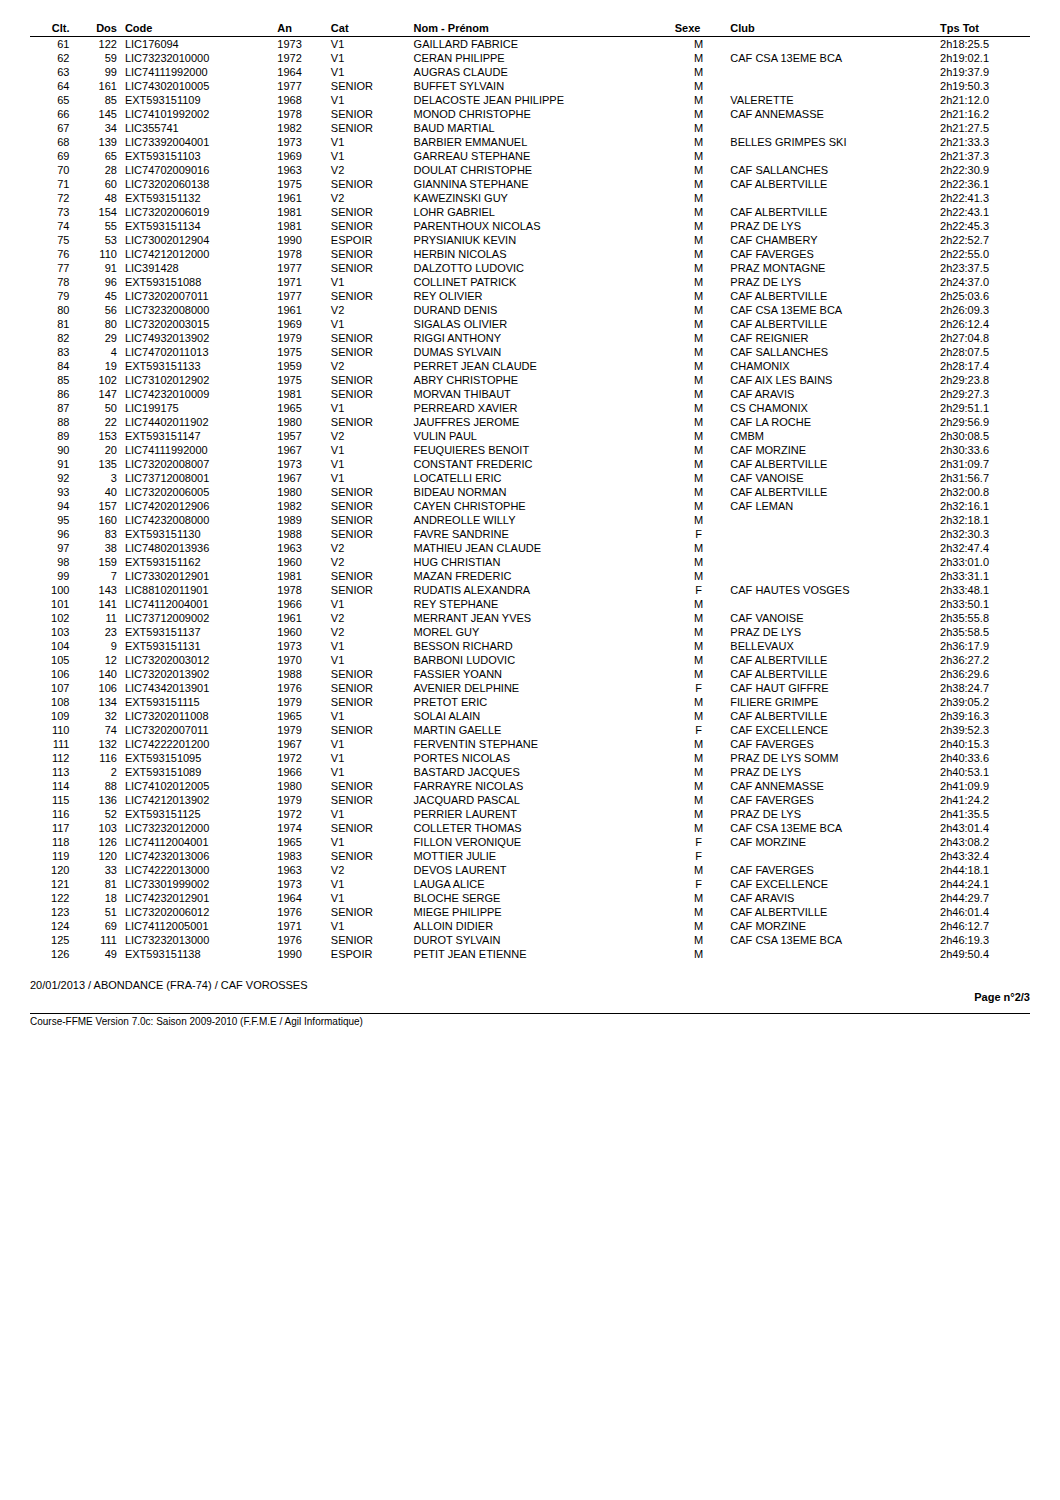| Clt. | Dos | Code | An | Cat | Nom - Prénom | Sexe | Club | Tps Tot |
| --- | --- | --- | --- | --- | --- | --- | --- | --- |
| 61 | 122 | LIC176094 | 1973 | V1 | GAILLARD FABRICE | M | | 2h18:25.5 |
| 62 | 59 | LIC73232010000 | 1972 | V1 | CERAN PHILIPPE | M | CAF CSA 13EME BCA | 2h19:02.1 |
| 63 | 99 | LIC74111992000 | 1964 | V1 | AUGRAS CLAUDE | M | | 2h19:37.9 |
| 64 | 161 | LIC74302010005 | 1977 | SENIOR | BUFFET SYLVAIN | M | | 2h19:50.3 |
| 65 | 85 | EXT593151109 | 1968 | V1 | DELACOSTE JEAN PHILIPPE | M | VALERETTE | 2h21:12.0 |
| 66 | 145 | LIC74101992002 | 1978 | SENIOR | MONOD CHRISTOPHE | M | CAF ANNEMASSE | 2h21:16.2 |
| 67 | 34 | LIC355741 | 1982 | SENIOR | BAUD MARTIAL | M | | 2h21:27.5 |
| 68 | 139 | LIC73392004001 | 1973 | V1 | BARBIER EMMANUEL | M | BELLES GRIMPES SKI | 2h21:33.3 |
| 69 | 65 | EXT593151103 | 1969 | V1 | GARREAU STEPHANE | M | | 2h21:37.3 |
| 70 | 28 | LIC74702009016 | 1963 | V2 | DOULAT CHRISTOPHE | M | CAF SALLANCHES | 2h22:30.9 |
| 71 | 60 | LIC73202060138 | 1975 | SENIOR | GIANNINA STEPHANE | M | CAF ALBERTVILLE | 2h22:36.1 |
| 72 | 48 | EXT593151132 | 1961 | V2 | KAWEZINSKI GUY | M | | 2h22:41.3 |
| 73 | 154 | LIC73202006019 | 1981 | SENIOR | LOHR GABRIEL | M | CAF ALBERTVILLE | 2h22:43.1 |
| 74 | 55 | EXT593151134 | 1981 | SENIOR | PARENTHOUX NICOLAS | M | PRAZ DE LYS | 2h22:45.3 |
| 75 | 53 | LIC73002012904 | 1990 | ESPOIR | PRYSIANIUK KEVIN | M | CAF CHAMBERY | 2h22:52.7 |
| 76 | 110 | LIC74212012000 | 1978 | SENIOR | HERBIN NICOLAS | M | CAF FAVERGES | 2h22:55.0 |
| 77 | 91 | LIC391428 | 1977 | SENIOR | DALZOTTO LUDOVIC | M | PRAZ MONTAGNE | 2h23:37.5 |
| 78 | 96 | EXT593151088 | 1971 | V1 | COLLINET PATRICK | M | PRAZ DE LYS | 2h24:37.0 |
| 79 | 45 | LIC73202007011 | 1977 | SENIOR | REY OLIVIER | M | CAF ALBERTVILLE | 2h25:03.6 |
| 80 | 56 | LIC73232008000 | 1961 | V2 | DURAND DENIS | M | CAF CSA 13EME BCA | 2h26:09.3 |
| 81 | 80 | LIC73202003015 | 1969 | V1 | SIGALAS OLIVIER | M | CAF ALBERTVILLE | 2h26:12.4 |
| 82 | 29 | LIC74932013902 | 1979 | SENIOR | RIGGI ANTHONY | M | CAF REIGNIER | 2h27:04.8 |
| 83 | 4 | LIC74702011013 | 1975 | SENIOR | DUMAS SYLVAIN | M | CAF SALLANCHES | 2h28:07.5 |
| 84 | 19 | EXT593151133 | 1959 | V2 | PERRET JEAN CLAUDE | M | CHAMONIX | 2h28:17.4 |
| 85 | 102 | LIC73102012902 | 1975 | SENIOR | ABRY CHRISTOPHE | M | CAF AIX LES BAINS | 2h29:23.8 |
| 86 | 147 | LIC74232010009 | 1981 | SENIOR | MORVAN THIBAUT | M | CAF ARAVIS | 2h29:27.3 |
| 87 | 50 | LIC199175 | 1965 | V1 | PERREARD XAVIER | M | CS CHAMONIX | 2h29:51.1 |
| 88 | 22 | LIC74402011902 | 1980 | SENIOR | JAUFFRES JEROME | M | CAF LA ROCHE | 2h29:56.9 |
| 89 | 153 | EXT593151147 | 1957 | V2 | VULIN PAUL | M | CMBM | 2h30:08.5 |
| 90 | 20 | LIC74111992000 | 1967 | V1 | FEUQUIERES BENOIT | M | CAF MORZINE | 2h30:33.6 |
| 91 | 135 | LIC73202008007 | 1973 | V1 | CONSTANT FREDERIC | M | CAF ALBERTVILLE | 2h31:09.7 |
| 92 | 3 | LIC73712008001 | 1967 | V1 | LOCATELLI ERIC | M | CAF VANOISE | 2h31:56.7 |
| 93 | 40 | LIC73202006005 | 1980 | SENIOR | BIDEAU NORMAN | M | CAF ALBERTVILLE | 2h32:00.8 |
| 94 | 157 | LIC74202012906 | 1982 | SENIOR | CAYEN CHRISTOPHE | M | CAF LEMAN | 2h32:16.1 |
| 95 | 160 | LIC74232008000 | 1989 | SENIOR | ANDREOLLE WILLY | M | | 2h32:18.1 |
| 96 | 83 | EXT593151130 | 1988 | SENIOR | FAVRE SANDRINE | F | | 2h32:30.3 |
| 97 | 38 | LIC74802013936 | 1963 | V2 | MATHIEU JEAN CLAUDE | M | | 2h32:47.4 |
| 98 | 159 | EXT593151162 | 1960 | V2 | HUG CHRISTIAN | M | | 2h33:01.0 |
| 99 | 7 | LIC73302012901 | 1981 | SENIOR | MAZAN FREDERIC | M | | 2h33:31.1 |
| 100 | 143 | LIC88102011901 | 1978 | SENIOR | RUDATIS ALEXANDRA | F | CAF HAUTES VOSGES | 2h33:48.1 |
| 101 | 141 | LIC74112004001 | 1966 | V1 | REY STEPHANE | M | | 2h33:50.1 |
| 102 | 11 | LIC73712009002 | 1961 | V2 | MERRANT JEAN YVES | M | CAF VANOISE | 2h35:55.8 |
| 103 | 23 | EXT593151137 | 1960 | V2 | MOREL GUY | M | PRAZ DE LYS | 2h35:58.5 |
| 104 | 9 | EXT593151131 | 1973 | V1 | BESSON RICHARD | M | BELLEVAUX | 2h36:17.9 |
| 105 | 12 | LIC73202003012 | 1970 | V1 | BARBONI LUDOVIC | M | CAF ALBERTVILLE | 2h36:27.2 |
| 106 | 140 | LIC73202013902 | 1988 | SENIOR | FASSIER YOANN | M | CAF ALBERTVILLE | 2h36:29.6 |
| 107 | 106 | LIC74342013901 | 1976 | SENIOR | AVENIER DELPHINE | F | CAF HAUT GIFFRE | 2h38:24.7 |
| 108 | 134 | EXT593151115 | 1979 | SENIOR | PRETOT ERIC | M | FILIERE GRIMPE | 2h39:05.2 |
| 109 | 32 | LIC73202011008 | 1965 | V1 | SOLAI ALAIN | M | CAF ALBERTVILLE | 2h39:16.3 |
| 110 | 74 | LIC73202007011 | 1979 | SENIOR | MARTIN GAELLE | F | CAF EXCELLENCE | 2h39:52.3 |
| 111 | 132 | LIC74222201200 | 1967 | V1 | FERVENTIN STEPHANE | M | CAF FAVERGES | 2h40:15.3 |
| 112 | 116 | EXT593151095 | 1972 | V1 | PORTES NICOLAS | M | PRAZ DE LYS SOMM | 2h40:33.6 |
| 113 | 2 | EXT593151089 | 1966 | V1 | BASTARD JACQUES | M | PRAZ DE LYS | 2h40:53.1 |
| 114 | 88 | LIC74102012005 | 1980 | SENIOR | FARRAYRE NICOLAS | M | CAF ANNEMASSE | 2h41:09.9 |
| 115 | 136 | LIC74212013902 | 1979 | SENIOR | JACQUARD PASCAL | M | CAF FAVERGES | 2h41:24.2 |
| 116 | 52 | EXT593151125 | 1972 | V1 | PERRIER LAURENT | M | PRAZ DE LYS | 2h41:35.5 |
| 117 | 103 | LIC73232012000 | 1974 | SENIOR | COLLETER THOMAS | M | CAF CSA 13EME BCA | 2h43:01.4 |
| 118 | 126 | LIC74112004001 | 1965 | V1 | FILLON VERONIQUE | F | CAF MORZINE | 2h43:08.2 |
| 119 | 120 | LIC74232013006 | 1983 | SENIOR | MOTTIER JULIE | F | | 2h43:32.4 |
| 120 | 33 | LIC74222013000 | 1963 | V2 | DEVOS LAURENT | M | CAF FAVERGES | 2h44:18.1 |
| 121 | 81 | LIC73301999002 | 1973 | V1 | LAUGA ALICE | F | CAF EXCELLENCE | 2h44:24.1 |
| 122 | 18 | LIC74232012901 | 1964 | V1 | BLOCHE SERGE | M | CAF ARAVIS | 2h44:29.7 |
| 123 | 51 | LIC73202006012 | 1976 | SENIOR | MIEGE PHILIPPE | M | CAF ALBERTVILLE | 2h46:01.4 |
| 124 | 69 | LIC74112005001 | 1971 | V1 | ALLOIN DIDIER | M | CAF MORZINE | 2h46:12.7 |
| 125 | 111 | LIC73232013000 | 1976 | SENIOR | DUROT SYLVAIN | M | CAF CSA 13EME BCA | 2h46:19.3 |
| 126 | 49 | EXT593151138 | 1990 | ESPOIR | PETIT JEAN ETIENNE | M | | 2h49:50.4 |
20/01/2013 / ABONDANCE (FRA-74) / CAF VOROSSES
Page n°2/3
Course-FFME Version 7.0c: Saison 2009-2010 (F.F.M.E / Agil Informatique)